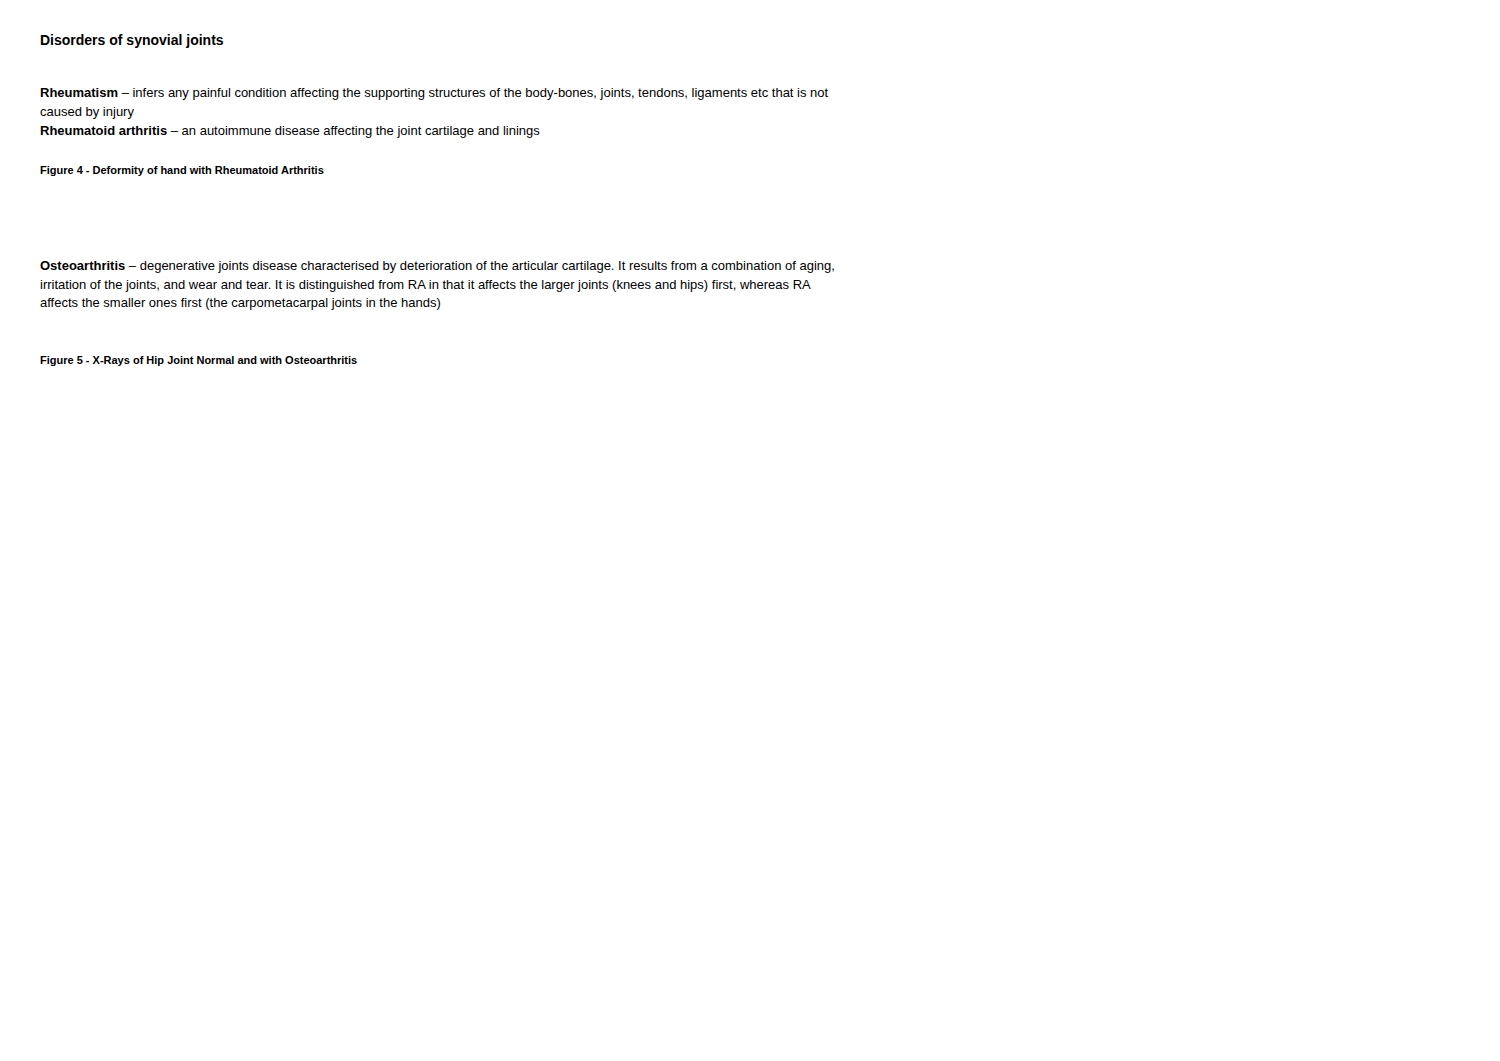Disorders of synovial joints
Rheumatism – infers any painful condition affecting the supporting structures of the body-bones, joints, tendons, ligaments etc that is not caused by injury
Rheumatoid arthritis – an autoimmune disease affecting the joint cartilage and linings
Figure 4 - Deformity of hand with Rheumatoid Arthritis
Osteoarthritis – degenerative joints disease characterised by deterioration of the articular cartilage. It results from a combination of aging, irritation of the joints, and wear and tear. It is distinguished from RA in that it affects the larger joints (knees and hips) first, whereas RA affects the smaller ones first (the carpometacarpal joints in the hands)
Figure 5 - X-Rays of Hip Joint Normal and with Osteoarthritis